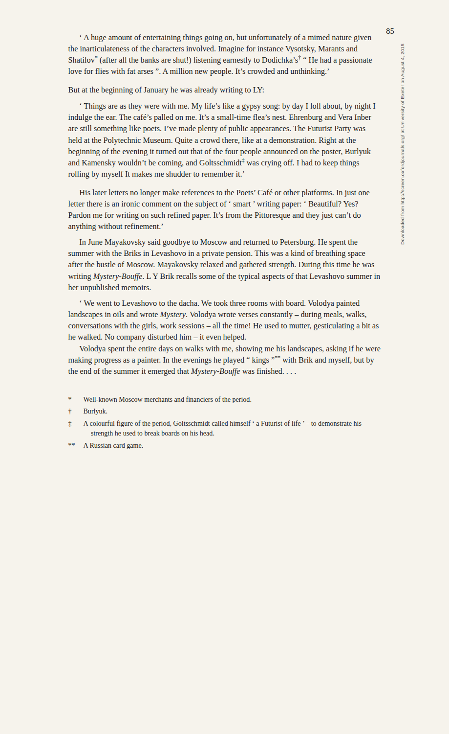85
Downloaded from http://screen.oxfordjournals.org/ at University of Exeter on August 4, 2015
‘ A huge amount of entertaining things going on, but unfortunately of a mimed nature given the inarticulateness of the characters involved. Imagine for instance Vysotsky, Marants and Shatilov* (after all the banks are shut!) listening earnestly to Dodichka’s† “ He had a passionate love for flies with fat arses ”. A million new people. It’s crowded and unthinking.’
But at the beginning of January he was already writing to LY:
‘ Things are as they were with me. My life’s like a gypsy song: by day I loll about, by night I indulge the ear. The café’s palled on me. It’s a small-time flea’s nest. Ehrenburg and Vera Inber are still something like poets. I’ve made plenty of public appearances. The Futurist Party was held at the Polytechnic Museum. Quite a crowd there, like at a demonstration. Right at the beginning of the evening it turned out that of the four people announced on the poster, Burlyuk and Kamensky wouldn’t be coming, and Goltsschmidt‡ was crying off. I had to keep things rolling by myself It makes me shudder to remember it.’
His later letters no longer make references to the Poets’ Café or other platforms. In just one letter there is an ironic comment on the subject of ‘ smart ’ writing paper: ‘ Beautiful? Yes? Pardon me for writing on such refined paper. It’s from the Pittoresque and they just can’t do anything without refinement.’
In June Mayakovsky said goodbye to Moscow and returned to Petersburg. He spent the summer with the Briks in Levashovo in a private pension. This was a kind of breathing space after the bustle of Moscow. Mayakovsky relaxed and gathered strength. During this time he was writing Mystery-Bouffe. L Y Brik recalls some of the typical aspects of that Levashovo summer in her unpublished memoirs.
‘ We went to Levashovo to the dacha. We took three rooms with board. Volodya painted landscapes in oils and wrote Mystery. Volodya wrote verses constantly – during meals, walks, conversations with the girls, work sessions – all the time! He used to mutter, gesticulating a bit as he walked. No company disturbed him – it even helped.
Volodya spent the entire days on walks with me, showing me his landscapes, asking if he were making progress as a painter. In the evenings he played “ kings ”** with Brik and myself, but by the end of the summer it emerged that Mystery-Bouffe was finished. . . .
*Well-known Moscow merchants and financiers of the period.
†Burlyuk.
‡A colourful figure of the period, Goltsschmidt called himself ‘ a Futurist of life ’ – to demonstrate his strength he used to break boards on his head.
**A Russian card game.